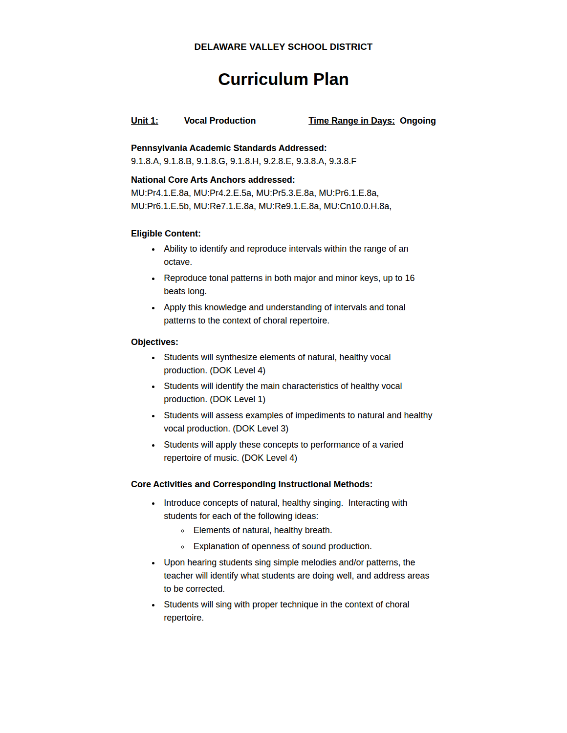DELAWARE VALLEY SCHOOL DISTRICT
Curriculum Plan
Unit 1: Vocal Production Time Range in Days: Ongoing
Pennsylvania Academic Standards Addressed:
9.1.8.A, 9.1.8.B, 9.1.8.G, 9.1.8.H, 9.2.8.E, 9.3.8.A, 9.3.8.F
National Core Arts Anchors addressed:
MU:Pr4.1.E.8a, MU:Pr4.2.E.5a, MU:Pr5.3.E.8a, MU:Pr6.1.E.8a, MU:Pr6.1.E.5b, MU:Re7.1.E.8a, MU:Re9.1.E.8a, MU:Cn10.0.H.8a,
Eligible Content:
Ability to identify and reproduce intervals within the range of an octave.
Reproduce tonal patterns in both major and minor keys, up to 16 beats long.
Apply this knowledge and understanding of intervals and tonal patterns to the context of choral repertoire.
Objectives:
Students will synthesize elements of natural, healthy vocal production. (DOK Level 4)
Students will identify the main characteristics of healthy vocal production. (DOK Level 1)
Students will assess examples of impediments to natural and healthy vocal production. (DOK Level 3)
Students will apply these concepts to performance of a varied repertoire of music. (DOK Level 4)
Core Activities and Corresponding Instructional Methods:
Introduce concepts of natural, healthy singing. Interacting with students for each of the following ideas:
Elements of natural, healthy breath.
Explanation of openness of sound production.
Upon hearing students sing simple melodies and/or patterns, the teacher will identify what students are doing well, and address areas to be corrected.
Students will sing with proper technique in the context of choral repertoire.